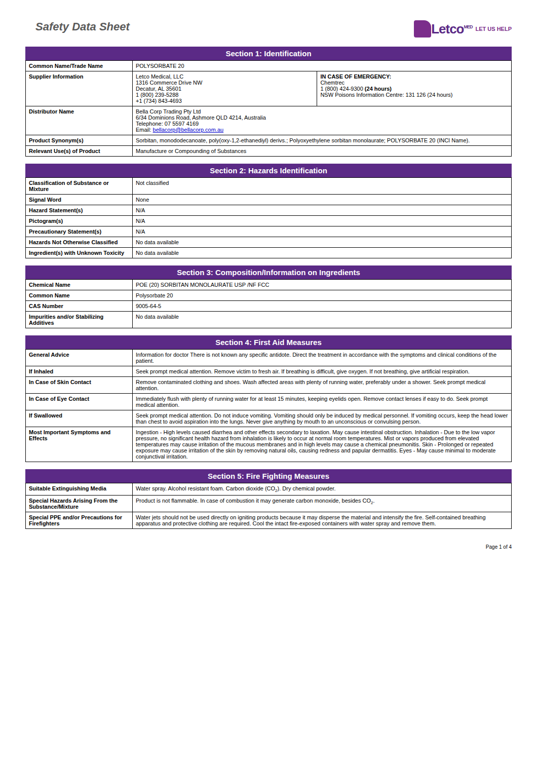Safety Data Sheet
LetcoMED LET US HELP
Section 1: Identification
| Common Name/Trade Name | POLYSORBATE 20 |
| Supplier Information | Letco Medical, LLC 1316 Commerce Drive NW Decatur, AL 35601 1 (800) 239-5288 +1 (734) 843-4693 | IN CASE OF EMERGENCY: Chemtrec 1 (800) 424-9300 (24 hours) NSW Poisons Information Centre: 131 126 (24 hours) |
| Distributor Name | Bella Corp Trading Pty Ltd 6/34 Dominions Road, Ashmore QLD 4214, Australia Telephone: 07 5597 4169 Email: bellacorp@bellacorp.com.au |
| Product Synonym(s) | Sorbitan, monododecanoate, poly(oxy-1,2-ethanediyl) derivs.; Polyoxyethylene sorbitan monolaurate; POLYSORBATE 20 (INCI Name). |
| Relevant Use(s) of Product | Manufacture or Compounding of Substances |
Section 2: Hazards Identification
| Classification of Substance or Mixture | Not classified |
| Signal Word | None |
| Hazard Statement(s) | N/A |
| Pictogram(s) | N/A |
| Precautionary Statement(s) | N/A |
| Hazards Not Otherwise Classified | No data available |
| Ingredient(s) with Unknown Toxicity | No data available |
Section 3: Composition/Information on Ingredients
| Chemical Name | POE (20) SORBITAN MONOLAURATE USP /NF FCC |
| Common Name | Polysorbate 20 |
| CAS Number | 9005-64-5 |
| Impurities and/or Stabilizing Additives | No data available |
Section 4: First Aid Measures
| General Advice | Information for doctor There is not known any specific antidote. Direct the treatment in accordance with the symptoms and clinical conditions of the patient. |
| If Inhaled | Seek prompt medical attention. Remove victim to fresh air. If breathing is difficult, give oxygen. If not breathing, give artificial respiration. |
| In Case of Skin Contact | Remove contaminated clothing and shoes. Wash affected areas with plenty of running water, preferably under a shower. Seek prompt medical attention. |
| In Case of Eye Contact | Immediately flush with plenty of running water for at least 15 minutes, keeping eyelids open. Remove contact lenses if easy to do. Seek prompt medical attention. |
| If Swallowed | Seek prompt medical attention. Do not induce vomiting. Vomiting should only be induced by medical personnel. If vomiting occurs, keep the head lower than chest to avoid aspiration into the lungs. Never give anything by mouth to an unconscious or convulsing person. |
| Most Important Symptoms and Effects | Ingestion - High levels caused diarrhea and other effects secondary to laxation. May cause intestinal obstruction. Inhalation - Due to the low vapor pressure, no significant health hazard from inhalation is likely to occur at normal room temperatures. Mist or vapors produced from elevated temperatures may cause irritation of the mucous membranes and in high levels may cause a chemical pneumonitis. Skin - Prolonged or repeated exposure may cause irritation of the skin by removing natural oils, causing redness and papular dermatitis. Eyes - May cause minimal to moderate conjunctival irritation. |
Section 5: Fire Fighting Measures
| Suitable Extinguishing Media | Water spray. Alcohol resistant foam. Carbon dioxide (CO 2 ). Dry chemical powder. |
| Special Hazards Arising From the Substance/Mixture | Product is not flammable. In case of combustion it may generate carbon monoxide, besides CO 2 . |
| Special PPE and/or Precautions for Firefighters | Water jets should not be used directly on igniting products because it may disperse the material and intensify the fire. Self-contained breathing apparatus and protective clothing are required. Cool the intact fire-exposed containers with water spray and remove them. |
Page 1 of 4